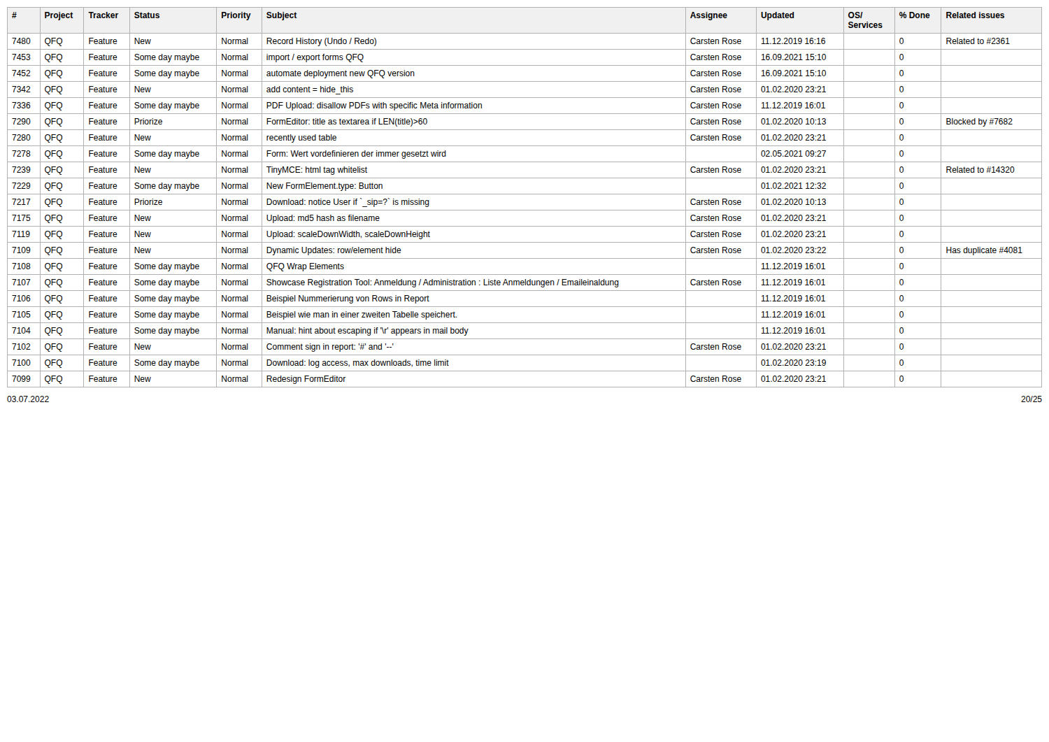| # | Project | Tracker | Status | Priority | Subject | Assignee | Updated | OS/ Services | % Done | Related issues |
| --- | --- | --- | --- | --- | --- | --- | --- | --- | --- | --- |
| 7480 | QFQ | Feature | New | Normal | Record History (Undo / Redo) | Carsten Rose | 11.12.2019 16:16 | | 0 | Related to #2361 |
| 7453 | QFQ | Feature | Some day maybe | Normal | import / export forms QFQ | Carsten Rose | 16.09.2021 15:10 | | 0 | |
| 7452 | QFQ | Feature | Some day maybe | Normal | automate deployment new QFQ version | Carsten Rose | 16.09.2021 15:10 | | 0 | |
| 7342 | QFQ | Feature | New | Normal | add content = hide_this | Carsten Rose | 01.02.2020 23:21 | | 0 | |
| 7336 | QFQ | Feature | Some day maybe | Normal | PDF Upload: disallow PDFs with specific Meta information | Carsten Rose | 11.12.2019 16:01 | | 0 | |
| 7290 | QFQ | Feature | Priorize | Normal | FormEditor: title as textarea if LEN(title)>60 | Carsten Rose | 01.02.2020 10:13 | | 0 | Blocked by #7682 |
| 7280 | QFQ | Feature | New | Normal | recently used table | Carsten Rose | 01.02.2020 23:21 | | 0 | |
| 7278 | QFQ | Feature | Some day maybe | Normal | Form: Wert vordefinieren der immer gesetzt wird | | 02.05.2021 09:27 | | 0 | |
| 7239 | QFQ | Feature | New | Normal | TinyMCE: html tag whitelist | Carsten Rose | 01.02.2020 23:21 | | 0 | Related to #14320 |
| 7229 | QFQ | Feature | Some day maybe | Normal | New FormElement.type: Button | | 01.02.2021 12:32 | | 0 | |
| 7217 | QFQ | Feature | Priorize | Normal | Download: notice User if `_sip=?` is missing | Carsten Rose | 01.02.2020 10:13 | | 0 | |
| 7175 | QFQ | Feature | New | Normal | Upload: md5 hash as filename | Carsten Rose | 01.02.2020 23:21 | | 0 | |
| 7119 | QFQ | Feature | New | Normal | Upload: scaleDownWidth, scaleDownHeight | Carsten Rose | 01.02.2020 23:21 | | 0 | |
| 7109 | QFQ | Feature | New | Normal | Dynamic Updates: row/element hide | Carsten Rose | 01.02.2020 23:22 | | 0 | Has duplicate #4081 |
| 7108 | QFQ | Feature | Some day maybe | Normal | QFQ Wrap Elements | | 11.12.2019 16:01 | | 0 | |
| 7107 | QFQ | Feature | Some day maybe | Normal | Showcase Registration Tool: Anmeldung / Administration : Liste Anmeldungen / Emaileinaldung | Carsten Rose | 11.12.2019 16:01 | | 0 | |
| 7106 | QFQ | Feature | Some day maybe | Normal | Beispiel Nummerierung von Rows in Report | | 11.12.2019 16:01 | | 0 | |
| 7105 | QFQ | Feature | Some day maybe | Normal | Beispiel wie man in einer zweiten Tabelle speichert. | | 11.12.2019 16:01 | | 0 | |
| 7104 | QFQ | Feature | Some day maybe | Normal | Manual: hint about escaping if '\r' appears in mail body | | 11.12.2019 16:01 | | 0 | |
| 7102 | QFQ | Feature | New | Normal | Comment sign in report: '#' and '--' | Carsten Rose | 01.02.2020 23:21 | | 0 | |
| 7100 | QFQ | Feature | Some day maybe | Normal | Download: log access, max downloads, time limit | | 01.02.2020 23:19 | | 0 | |
| 7099 | QFQ | Feature | New | Normal | Redesign FormEditor | Carsten Rose | 01.02.2020 23:21 | | 0 | |
03.07.2022 20/25